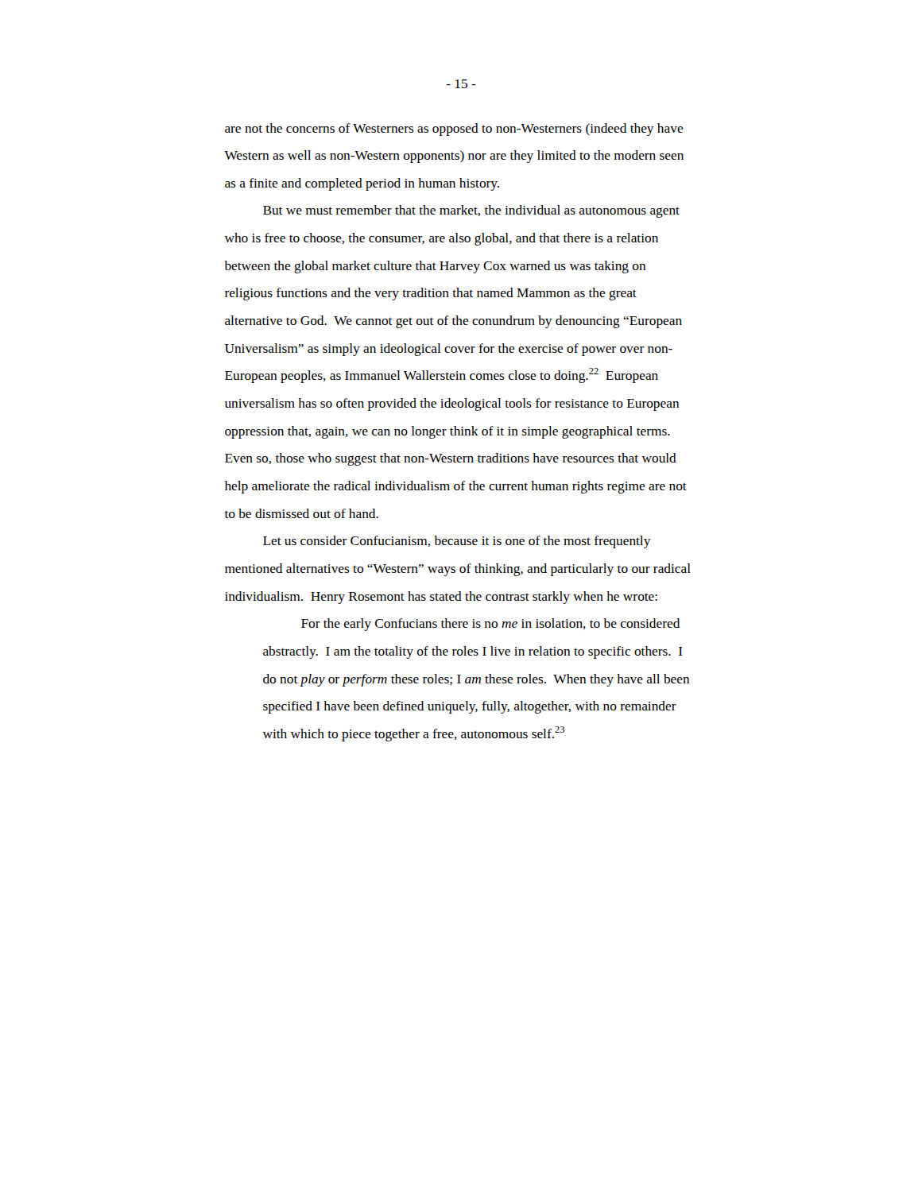- 15 -
are not the concerns of Westerners as opposed to non-Westerners (indeed they have Western as well as non-Western opponents) nor are they limited to the modern seen as a finite and completed period in human history.
But we must remember that the market, the individual as autonomous agent who is free to choose, the consumer, are also global, and that there is a relation between the global market culture that Harvey Cox warned us was taking on religious functions and the very tradition that named Mammon as the great alternative to God. We cannot get out of the conundrum by denouncing “European Universalism” as simply an ideological cover for the exercise of power over non-European peoples, as Immanuel Wallerstein comes close to doing.22 European universalism has so often provided the ideological tools for resistance to European oppression that, again, we can no longer think of it in simple geographical terms. Even so, those who suggest that non-Western traditions have resources that would help ameliorate the radical individualism of the current human rights regime are not to be dismissed out of hand.
Let us consider Confucianism, because it is one of the most frequently mentioned alternatives to “Western” ways of thinking, and particularly to our radical individualism. Henry Rosemont has stated the contrast starkly when he wrote:
For the early Confucians there is no me in isolation, to be considered abstractly. I am the totality of the roles I live in relation to specific others. I do not play or perform these roles; I am these roles. When they have all been specified I have been defined uniquely, fully, altogether, with no remainder with which to piece together a free, autonomous self.23